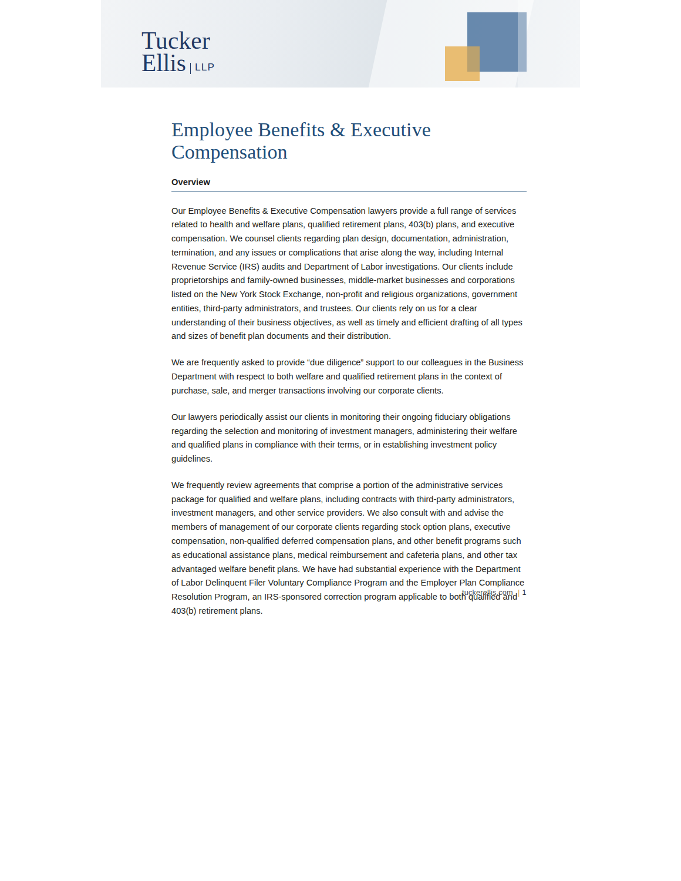Tucker
Ellis LLP
Employee Benefits & Executive Compensation
Overview
Our Employee Benefits & Executive Compensation lawyers provide a full range of services related to health and welfare plans, qualified retirement plans, 403(b) plans, and executive compensation. We counsel clients regarding plan design, documentation, administration, termination, and any issues or complications that arise along the way, including Internal Revenue Service (IRS) audits and Department of Labor investigations. Our clients include proprietorships and family-owned businesses, middle-market businesses and corporations listed on the New York Stock Exchange, non-profit and religious organizations, government entities, third-party administrators, and trustees. Our clients rely on us for a clear understanding of their business objectives, as well as timely and efficient drafting of all types and sizes of benefit plan documents and their distribution.
We are frequently asked to provide “due diligence” support to our colleagues in the Business Department with respect to both welfare and qualified retirement plans in the context of purchase, sale, and merger transactions involving our corporate clients.
Our lawyers periodically assist our clients in monitoring their ongoing fiduciary obligations regarding the selection and monitoring of investment managers, administering their welfare and qualified plans in compliance with their terms, or in establishing investment policy guidelines.
We frequently review agreements that comprise a portion of the administrative services package for qualified and welfare plans, including contracts with third-party administrators, investment managers, and other service providers. We also consult with and advise the members of management of our corporate clients regarding stock option plans, executive compensation, non-qualified deferred compensation plans, and other benefit programs such as educational assistance plans, medical reimbursement and cafeteria plans, and other tax advantaged welfare benefit plans. We have had substantial experience with the Department of Labor Delinquent Filer Voluntary Compliance Program and the Employer Plan Compliance Resolution Program, an IRS-sponsored correction program applicable to both qualified and 403(b) retirement plans.
tuckerellis.com|1